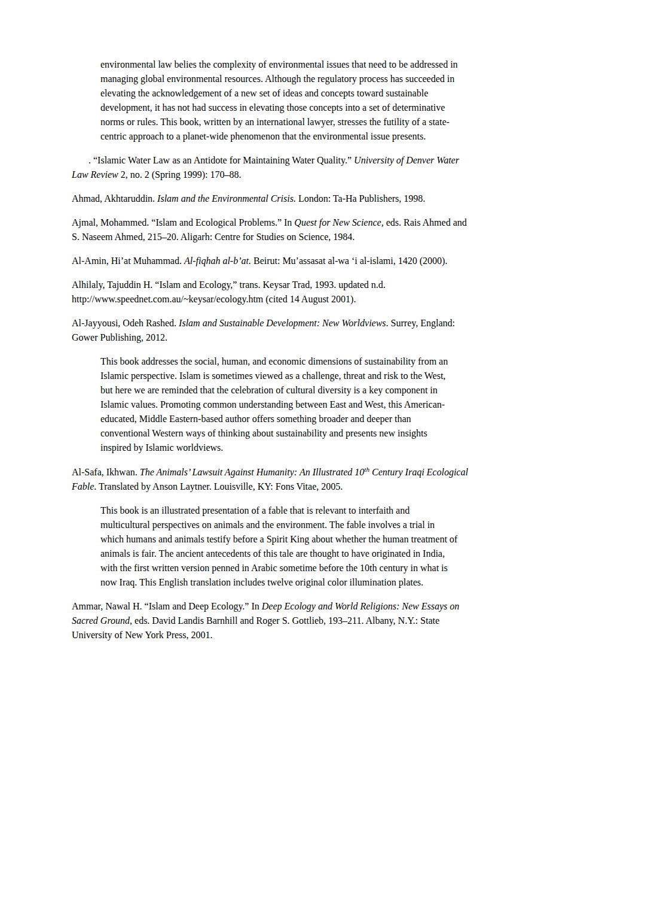environmental law belies the complexity of environmental issues that need to be addressed in managing global environmental resources. Although the regulatory process has succeeded in elevating the acknowledgement of a new set of ideas and concepts toward sustainable development, it has not had success in elevating those concepts into a set of determinative norms or rules. This book, written by an international lawyer, stresses the futility of a state-centric approach to a planet-wide phenomenon that the environmental issue presents.
. “Islamic Water Law as an Antidote for Maintaining Water Quality.” University of Denver Water Law Review 2, no. 2 (Spring 1999): 170–88.
Ahmad, Akhtaruddin. Islam and the Environmental Crisis. London: Ta-Ha Publishers, 1998.
Ajmal, Mohammed. “Islam and Ecological Problems.” In Quest for New Science, eds. Rais Ahmed and S. Naseem Ahmed, 215–20. Aligarh: Centre for Studies on Science, 1984.
Al-Amin, Hi’at Muhammad. Al-fiqhah al-b’at. Beirut: Mu’assasat al-wa ‘i al-islami, 1420 (2000).
Alhilaly, Tajuddin H. “Islam and Ecology,” trans. Keysar Trad, 1993. updated n.d. http://www.speednet.com.au/~keysar/ecology.htm (cited 14 August 2001).
Al-Jayyousi, Odeh Rashed. Islam and Sustainable Development: New Worldviews. Surrey, England: Gower Publishing, 2012.
This book addresses the social, human, and economic dimensions of sustainability from an Islamic perspective. Islam is sometimes viewed as a challenge, threat and risk to the West, but here we are reminded that the celebration of cultural diversity is a key component in Islamic values. Promoting common understanding between East and West, this American-educated, Middle Eastern-based author offers something broader and deeper than conventional Western ways of thinking about sustainability and presents new insights inspired by Islamic worldviews.
Al-Safa, Ikhwan. The Animals’ Lawsuit Against Humanity: An Illustrated 10th Century Iraqi Ecological Fable. Translated by Anson Laytner. Louisville, KY: Fons Vitae, 2005.
This book is an illustrated presentation of a fable that is relevant to interfaith and multicultural perspectives on animals and the environment. The fable involves a trial in which humans and animals testify before a Spirit King about whether the human treatment of animals is fair. The ancient antecedents of this tale are thought to have originated in India, with the first written version penned in Arabic sometime before the 10th century in what is now Iraq. This English translation includes twelve original color illumination plates.
Ammar, Nawal H. “Islam and Deep Ecology.” In Deep Ecology and World Religions: New Essays on Sacred Ground, eds. David Landis Barnhill and Roger S. Gottlieb, 193–211. Albany, N.Y.: State University of New York Press, 2001.